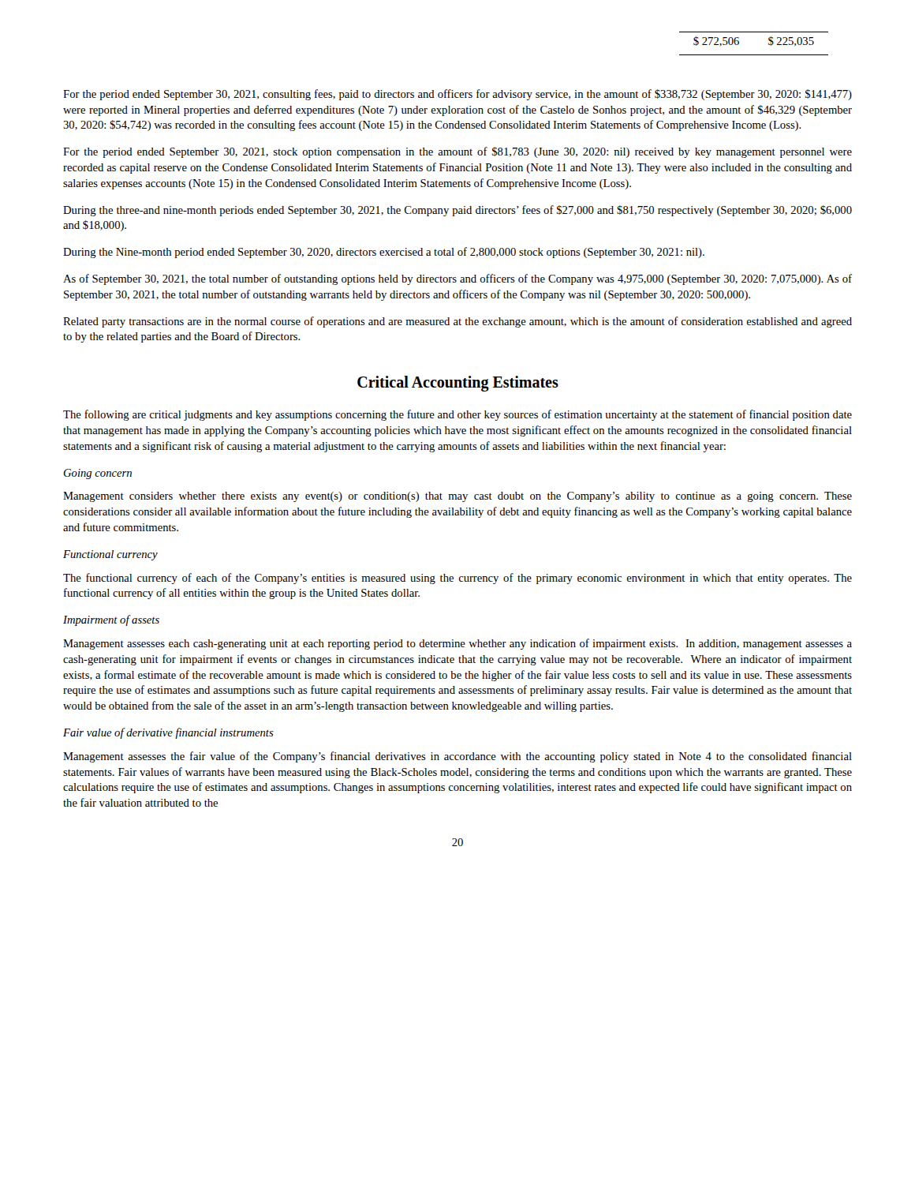| $ 272,506 | $ 225,035 |
For the period ended September 30, 2021, consulting fees, paid to directors and officers for advisory service, in the amount of $338,732 (September 30, 2020: $141,477) were reported in Mineral properties and deferred expenditures (Note 7) under exploration cost of the Castelo de Sonhos project, and the amount of $46,329 (September 30, 2020: $54,742) was recorded in the consulting fees account (Note 15) in the Condensed Consolidated Interim Statements of Comprehensive Income (Loss).
For the period ended September 30, 2021, stock option compensation in the amount of $81,783 (June 30, 2020: nil) received by key management personnel were recorded as capital reserve on the Condense Consolidated Interim Statements of Financial Position (Note 11 and Note 13). They were also included in the consulting and salaries expenses accounts (Note 15) in the Condensed Consolidated Interim Statements of Comprehensive Income (Loss).
During the three-and nine-month periods ended September 30, 2021, the Company paid directors’ fees of $27,000 and $81,750 respectively (September 30, 2020; $6,000 and $18,000).
During the Nine-month period ended September 30, 2020, directors exercised a total of 2,800,000 stock options (September 30, 2021: nil).
As of September 30, 2021, the total number of outstanding options held by directors and officers of the Company was 4,975,000 (September 30, 2020: 7,075,000). As of September 30, 2021, the total number of outstanding warrants held by directors and officers of the Company was nil (September 30, 2020: 500,000).
Related party transactions are in the normal course of operations and are measured at the exchange amount, which is the amount of consideration established and agreed to by the related parties and the Board of Directors.
Critical Accounting Estimates
The following are critical judgments and key assumptions concerning the future and other key sources of estimation uncertainty at the statement of financial position date that management has made in applying the Company’s accounting policies which have the most significant effect on the amounts recognized in the consolidated financial statements and a significant risk of causing a material adjustment to the carrying amounts of assets and liabilities within the next financial year:
Going concern
Management considers whether there exists any event(s) or condition(s) that may cast doubt on the Company’s ability to continue as a going concern. These considerations consider all available information about the future including the availability of debt and equity financing as well as the Company’s working capital balance and future commitments.
Functional currency
The functional currency of each of the Company’s entities is measured using the currency of the primary economic environment in which that entity operates. The functional currency of all entities within the group is the United States dollar.
Impairment of assets
Management assesses each cash-generating unit at each reporting period to determine whether any indication of impairment exists. In addition, management assesses a cash-generating unit for impairment if events or changes in circumstances indicate that the carrying value may not be recoverable. Where an indicator of impairment exists, a formal estimate of the recoverable amount is made which is considered to be the higher of the fair value less costs to sell and its value in use. These assessments require the use of estimates and assumptions such as future capital requirements and assessments of preliminary assay results. Fair value is determined as the amount that would be obtained from the sale of the asset in an arm’s-length transaction between knowledgeable and willing parties.
Fair value of derivative financial instruments
Management assesses the fair value of the Company’s financial derivatives in accordance with the accounting policy stated in Note 4 to the consolidated financial statements. Fair values of warrants have been measured using the Black-Scholes model, considering the terms and conditions upon which the warrants are granted. These calculations require the use of estimates and assumptions. Changes in assumptions concerning volatilities, interest rates and expected life could have significant impact on the fair valuation attributed to the
20